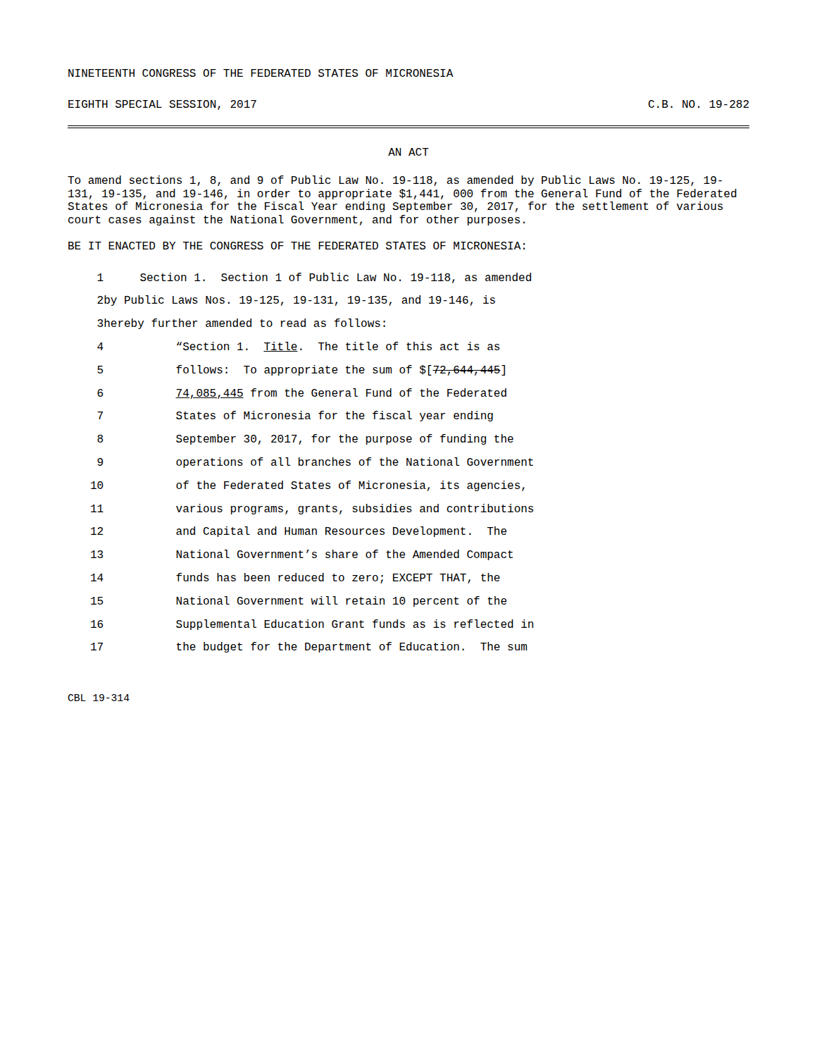NINETEENTH CONGRESS OF THE FEDERATED STATES OF MICRONESIA
EIGHTH SPECIAL SESSION, 2017 C.B. NO. 19-282
AN ACT
To amend sections 1, 8, and 9 of Public Law No. 19-118, as amended by Public Laws No. 19-125, 19-131, 19-135, and 19-146, in order to appropriate $1,441, 000 from the General Fund of the Federated States of Micronesia for the Fiscal Year ending September 30, 2017, for the settlement of various court cases against the National Government, and for other purposes.
BE IT ENACTED BY THE CONGRESS OF THE FEDERATED STATES OF MICRONESIA:
| 1 | Section 1. Section 1 of Public Law No. 19-118, as amended |
| 2 | by Public Laws Nos. 19-125, 19-131, 19-135, and 19-146, is |
| 3 | hereby further amended to read as follows: |
| 4 | “Section 1. Title . The title of this act is as |
| 5 | follows: To appropriate the sum of $[ 72,644,445 ] |
| 6 | 74,085,445 from the General Fund of the Federated |
| 7 | States of Micronesia for the fiscal year ending |
| 8 | September 30, 2017, for the purpose of funding the |
| 9 | operations of all branches of the National Government |
| 10 | of the Federated States of Micronesia, its agencies, |
| 11 | various programs, grants, subsidies and contributions |
| 12 | and Capital and Human Resources Development. The |
| 13 | National Government’s share of the Amended Compact |
| 14 | funds has been reduced to zero; EXCEPT THAT, the |
| 15 | National Government will retain 10 percent of the |
| 16 | Supplemental Education Grant funds as is reflected in |
| 17 | the budget for the Department of Education. The sum |
CBL 19-314